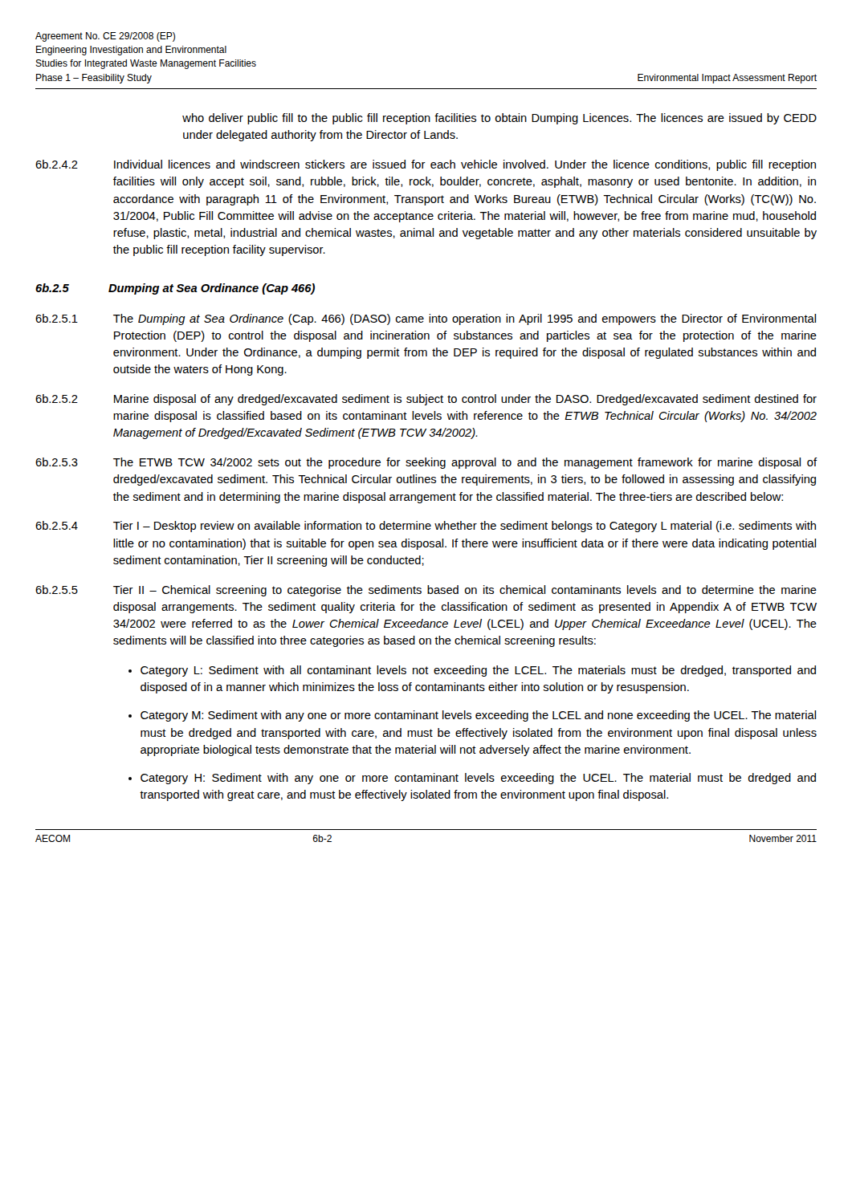| Agreement No. CE 29/2008 (EP) Engineering Investigation and Environmental Studies for Integrated Waste Management Facilities Phase 1 – Feasibility Study | Environmental Impact Assessment Report |
who deliver public fill to the public fill reception facilities to obtain Dumping Licences. The licences are issued by CEDD under delegated authority from the Director of Lands.
6b.2.4.2
Individual licences and windscreen stickers are issued for each vehicle involved. Under the licence conditions, public fill reception facilities will only accept soil, sand, rubble, brick, tile, rock, boulder, concrete, asphalt, masonry or used bentonite. In addition, in accordance with paragraph 11 of the Environment, Transport and Works Bureau (ETWB) Technical Circular (Works) (TC(W)) No. 31/2004, Public Fill Committee will advise on the acceptance criteria. The material will, however, be free from marine mud, household refuse, plastic, metal, industrial and chemical wastes, animal and vegetable matter and any other materials considered unsuitable by the public fill reception facility supervisor.
6b.2.5 Dumping at Sea Ordinance (Cap 466)
6b.2.5.1
The Dumping at Sea Ordinance (Cap. 466) (DASO) came into operation in April 1995 and empowers the Director of Environmental Protection (DEP) to control the disposal and incineration of substances and particles at sea for the protection of the marine environment. Under the Ordinance, a dumping permit from the DEP is required for the disposal of regulated substances within and outside the waters of Hong Kong.
6b.2.5.2
Marine disposal of any dredged/excavated sediment is subject to control under the DASO. Dredged/excavated sediment destined for marine disposal is classified based on its contaminant levels with reference to the ETWB Technical Circular (Works) No. 34/2002 Management of Dredged/Excavated Sediment (ETWB TCW 34/2002).
6b.2.5.3
The ETWB TCW 34/2002 sets out the procedure for seeking approval to and the management framework for marine disposal of dredged/excavated sediment. This Technical Circular outlines the requirements, in 3 tiers, to be followed in assessing and classifying the sediment and in determining the marine disposal arrangement for the classified material. The three-tiers are described below:
6b.2.5.4
Tier I – Desktop review on available information to determine whether the sediment belongs to Category L material (i.e. sediments with little or no contamination) that is suitable for open sea disposal. If there were insufficient data or if there were data indicating potential sediment contamination, Tier II screening will be conducted;
6b.2.5.5
Tier II – Chemical screening to categorise the sediments based on its chemical contaminants levels and to determine the marine disposal arrangements. The sediment quality criteria for the classification of sediment as presented in Appendix A of ETWB TCW 34/2002 were referred to as the Lower Chemical Exceedance Level (LCEL) and Upper Chemical Exceedance Level (UCEL). The sediments will be classified into three categories as based on the chemical screening results:
Category L: Sediment with all contaminant levels not exceeding the LCEL. The materials must be dredged, transported and disposed of in a manner which minimizes the loss of contaminants either into solution or by resuspension.
Category M: Sediment with any one or more contaminant levels exceeding the LCEL and none exceeding the UCEL. The material must be dredged and transported with care, and must be effectively isolated from the environment upon final disposal unless appropriate biological tests demonstrate that the material will not adversely affect the marine environment.
Category H: Sediment with any one or more contaminant levels exceeding the UCEL. The material must be dredged and transported with great care, and must be effectively isolated from the environment upon final disposal.
| AECOM | 6b-2 | November 2011 |